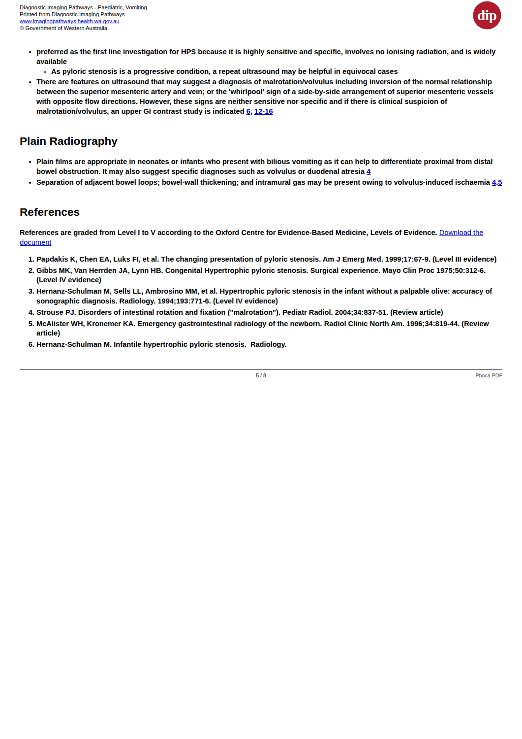Diagnostic Imaging Pathways - Paediatric, Vomiting
Printed from Diagnostic Imaging Pathways
www.imagingpathways.health.wa.gov.au
© Government of Western Australia
dip
preferred as the first line investigation for HPS because it is highly sensitive and specific, involves no ionising radiation, and is widely available
As pyloric stenosis is a progressive condition, a repeat ultrasound may be helpful in equivocal cases
There are features on ultrasound that may suggest a diagnosis of malrotation/volvulus including inversion of the normal relationship between the superior mesenteric artery and vein; or the 'whirlpool' sign of a side-by-side arrangement of superior mesenteric vessels with opposite flow directions. However, these signs are neither sensitive nor specific and if there is clinical suspicion of malrotation/volvulus, an upper GI contrast study is indicated 6, 12-16
Plain Radiography
Plain films are appropriate in neonates or infants who present with bilious vomiting as it can help to differentiate proximal from distal bowel obstruction. It may also suggest specific diagnoses such as volvulus or duodenal atresia 4
Separation of adjacent bowel loops; bowel-wall thickening; and intramural gas may be present owing to volvulus-induced ischaemia 4,5
References
References are graded from Level I to V according to the Oxford Centre for Evidence-Based Medicine, Levels of Evidence. Download the document
Papdakis K, Chen EA, Luks FI, et al. The changing presentation of pyloric stenosis. Am J Emerg Med. 1999;17:67-9. (Level III evidence)
Gibbs MK, Van Herrden JA, Lynn HB. Congenital Hypertrophic pyloric stenosis. Surgical experience. Mayo Clin Proc 1975;50:312-6. (Level IV evidence)
Hernanz-Schulman M, Sells LL, Ambrosino MM, et al. Hypertrophic pyloric stenosis in the infant without a palpable olive: accuracy of sonographic diagnosis. Radiology. 1994;193:771-6. (Level IV evidence)
Strouse PJ. Disorders of intestinal rotation and fixation ("malrotation"). Pediatr Radiol. 2004;34:837-51. (Review article)
McAlister WH, Kronemer KA. Emergency gastrointestinal radiology of the newborn. Radiol Clinic North Am. 1996;34:819-44. (Review article)
Hernanz-Schulman M. Infantile hypertrophic pyloric stenosis. Radiology.
5 / 8
Phoca PDF